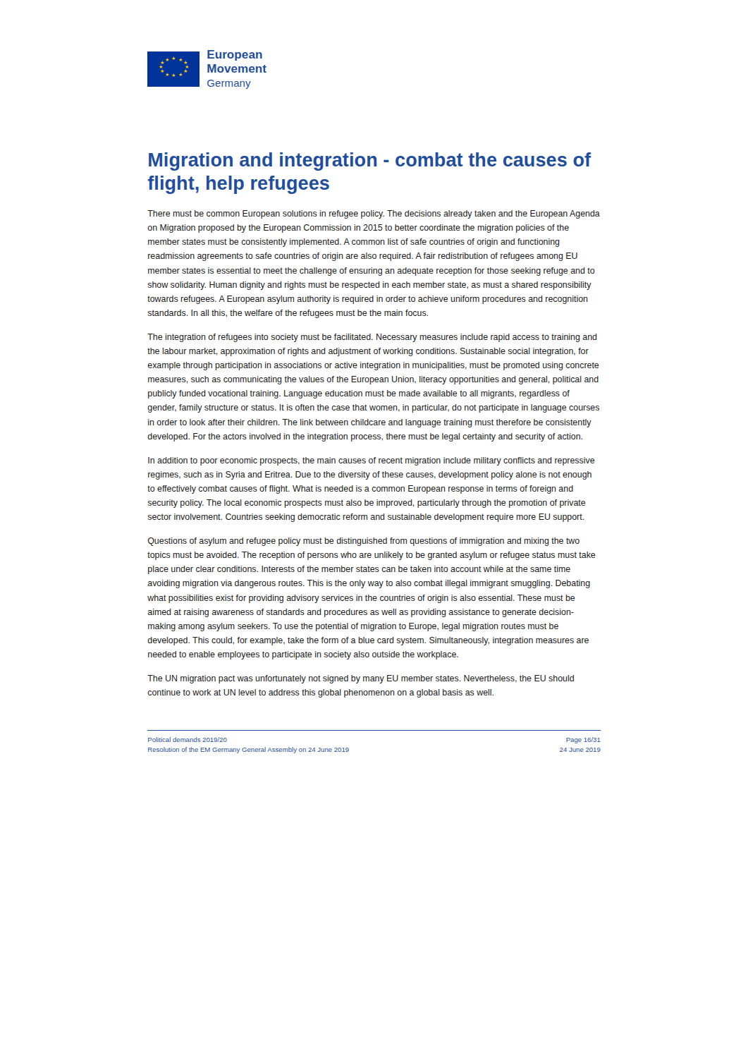★ ★ ★ ★ ★ ★ ★ ★ ★ ★ ★ ★
European
Movement
Germany
Migration and integration - combat the causes of flight, help refugees
There must be common European solutions in refugee policy. The decisions already taken and the European Agenda on Migration proposed by the European Commission in 2015 to better coordinate the migration policies of the member states must be consistently implemented. A common list of safe countries of origin and functioning readmission agreements to safe countries of origin are also required. A fair redistribution of refugees among EU member states is essential to meet the challenge of ensuring an adequate reception for those seeking refuge and to show solidarity. Human dignity and rights must be respected in each member state, as must a shared responsibility towards refugees. A European asylum authority is required in order to achieve uniform procedures and recognition standards. In all this, the welfare of the refugees must be the main focus.
The integration of refugees into society must be facilitated. Necessary measures include rapid access to training and the labour market, approximation of rights and adjustment of working conditions. Sustainable social integration, for example through participation in associations or active integration in municipalities, must be promoted using concrete measures, such as communicating the values of the European Union, literacy opportunities and general, political and publicly funded vocational training. Language education must be made available to all migrants, regardless of gender, family structure or status. It is often the case that women, in particular, do not participate in language courses in order to look after their children. The link between childcare and language training must therefore be consistently developed. For the actors involved in the integration process, there must be legal certainty and security of action.
In addition to poor economic prospects, the main causes of recent migration include military conflicts and repressive regimes, such as in Syria and Eritrea. Due to the diversity of these causes, development policy alone is not enough to effectively combat causes of flight. What is needed is a common European response in terms of foreign and security policy. The local economic prospects must also be improved, particularly through the promotion of private sector involvement. Countries seeking democratic reform and sustainable development require more EU support.
Questions of asylum and refugee policy must be distinguished from questions of immigration and mixing the two topics must be avoided. The reception of persons who are unlikely to be granted asylum or refugee status must take place under clear conditions. Interests of the member states can be taken into account while at the same time avoiding migration via dangerous routes. This is the only way to also combat illegal immigrant smuggling. Debating what possibilities exist for providing advisory services in the countries of origin is also essential. These must be aimed at raising awareness of standards and procedures as well as providing assistance to generate decision-making among asylum seekers. To use the potential of migration to Europe, legal migration routes must be developed. This could, for example, take the form of a blue card system. Simultaneously, integration measures are needed to enable employees to participate in society also outside the workplace.
The UN migration pact was unfortunately not signed by many EU member states. Nevertheless, the EU should continue to work at UN level to address this global phenomenon on a global basis as well.
Political demands 2019/20
Resolution of the EM Germany General Assembly on 24 June 2019
Page 16/31
24 June 2019